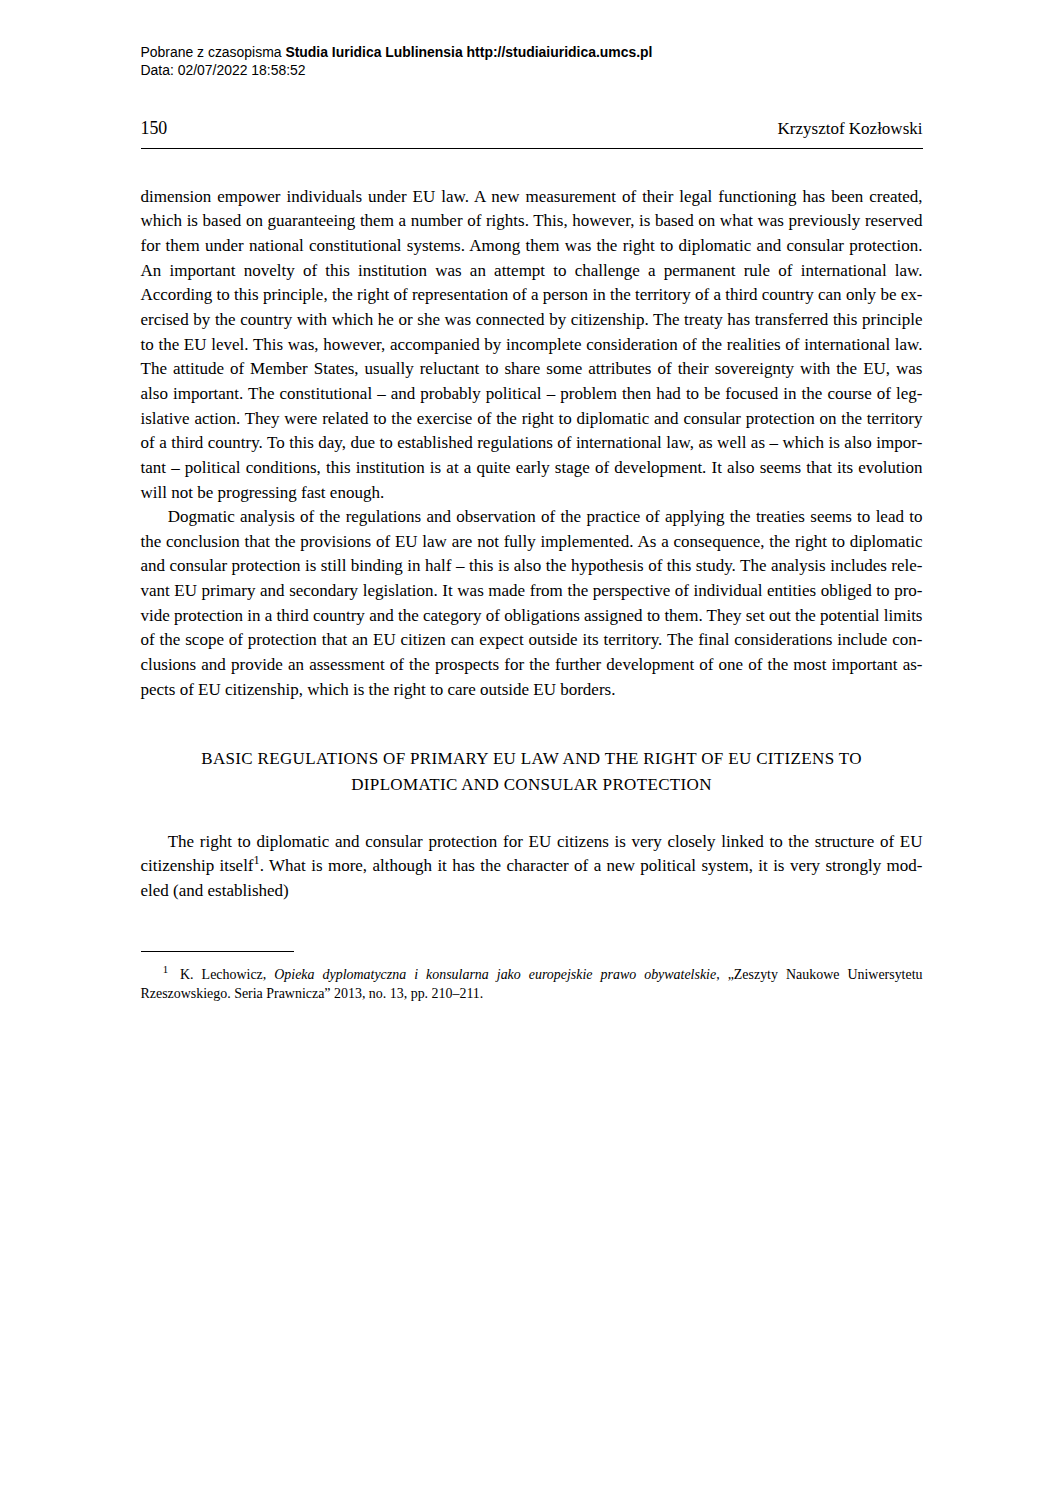Pobrane z czasopisma Studia Iuridica Lublinensia http://studiaiuridica.umcs.pl
Data: 02/07/2022 18:58:52
150 Krzysztof Kozłowski
dimension empower individuals under EU law. A new measurement of their legal functioning has been created, which is based on guaranteeing them a number of rights. This, however, is based on what was previously reserved for them under national constitutional systems. Among them was the right to diplomatic and consular protection. An important novelty of this institution was an attempt to challenge a permanent rule of international law. According to this principle, the right of representation of a person in the territory of a third country can only be exercised by the country with which he or she was connected by citizenship. The treaty has transferred this principle to the EU level. This was, however, accompanied by incomplete consideration of the realities of international law. The attitude of Member States, usually reluctant to share some attributes of their sovereignty with the EU, was also important. The constitutional – and probably political – problem then had to be focused in the course of legislative action. They were related to the exercise of the right to diplomatic and consular protection on the territory of a third country. To this day, due to established regulations of international law, as well as – which is also important – political conditions, this institution is at a quite early stage of development. It also seems that its evolution will not be progressing fast enough.
Dogmatic analysis of the regulations and observation of the practice of applying the treaties seems to lead to the conclusion that the provisions of EU law are not fully implemented. As a consequence, the right to diplomatic and consular protection is still binding in half – this is also the hypothesis of this study. The analysis includes relevant EU primary and secondary legislation. It was made from the perspective of individual entities obliged to provide protection in a third country and the category of obligations assigned to them. They set out the potential limits of the scope of protection that an EU citizen can expect outside its territory. The final considerations include conclusions and provide an assessment of the prospects for the further development of one of the most important aspects of EU citizenship, which is the right to care outside EU borders.
Basic regulations of primary EU law and the right of EU citizens to diplomatic and consular protection
The right to diplomatic and consular protection for EU citizens is very closely linked to the structure of EU citizenship itself1. What is more, although it has the character of a new political system, it is very strongly modeled (and established)
1 K. Lechowicz, Opieka dyplomatyczna i konsularna jako europejskie prawo obywatelskie, „Zeszyty Naukowe Uniwersytetu Rzeszowskiego. Seria Prawnicza” 2013, no. 13, pp. 210–211.